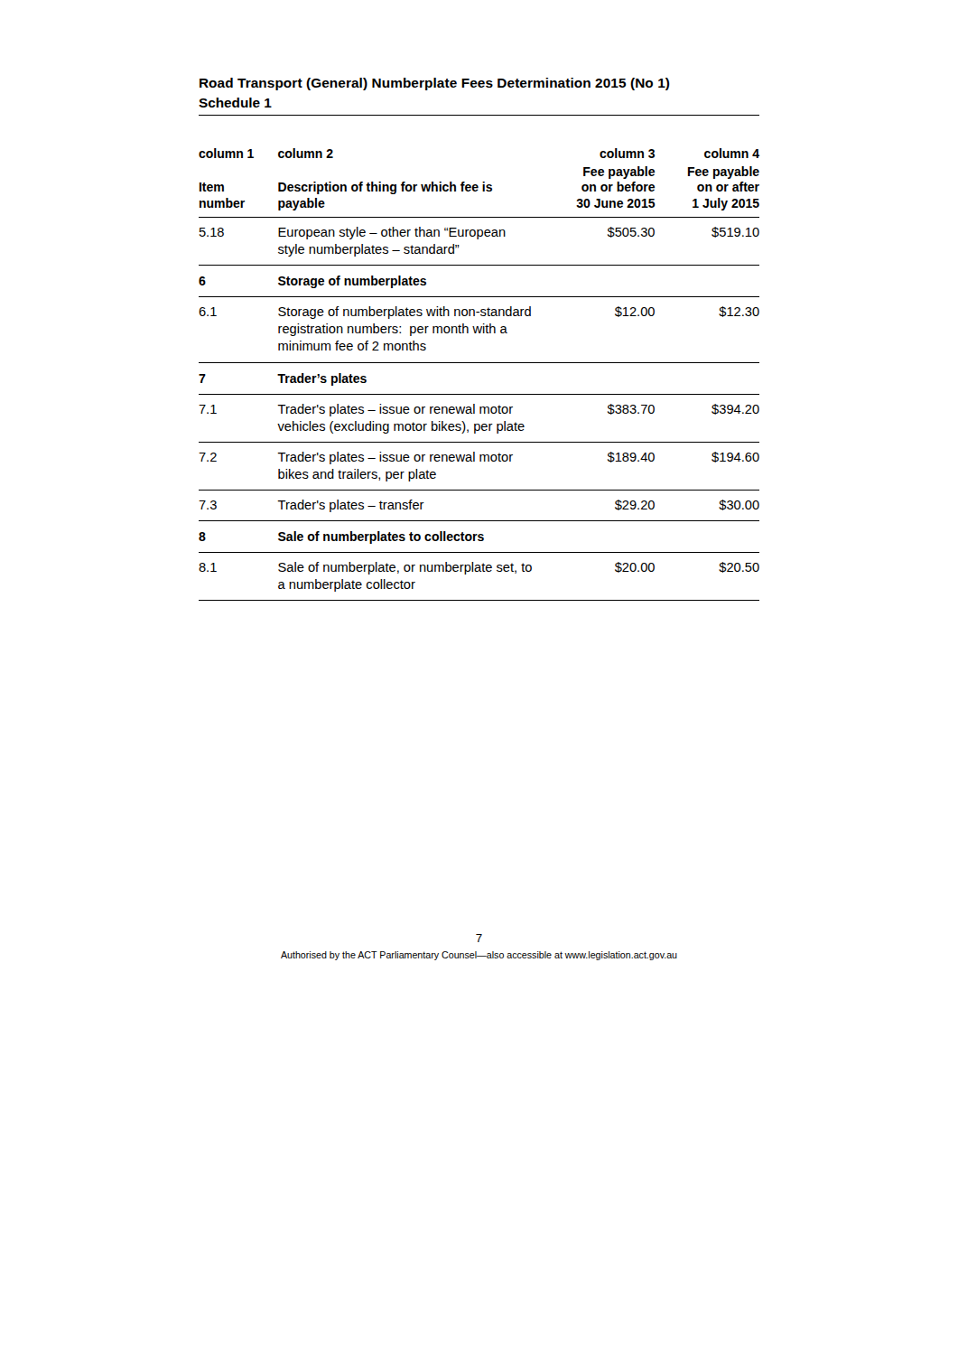Road Transport (General) Numberplate Fees Determination 2015 (No 1)
Schedule 1
| column 1 | column 2 | column 3 | column 4 |
| --- | --- | --- | --- |
| Item number | Description of thing for which fee is payable | Fee payable on or before 30 June 2015 | Fee payable on or after 1 July 2015 |
| 5.18 | European style – other than “European style numberplates – standard” | $505.30 | $519.10 |
| 6 | Storage of numberplates | | |
| 6.1 | Storage of numberplates with non-standard registration numbers: per month with a minimum fee of 2 months | $12.00 | $12.30 |
| 7 | Trader’s plates | | |
| 7.1 | Trader's plates – issue or renewal motor vehicles (excluding motor bikes), per plate | $383.70 | $394.20 |
| 7.2 | Trader's plates – issue or renewal motor bikes and trailers, per plate | $189.40 | $194.60 |
| 7.3 | Trader's plates – transfer | $29.20 | $30.00 |
| 8 | Sale of numberplates to collectors | | |
| 8.1 | Sale of numberplate, or numberplate set, to a numberplate collector | $20.00 | $20.50 |
7
Authorised by the ACT Parliamentary Counsel—also accessible at www.legislation.act.gov.au